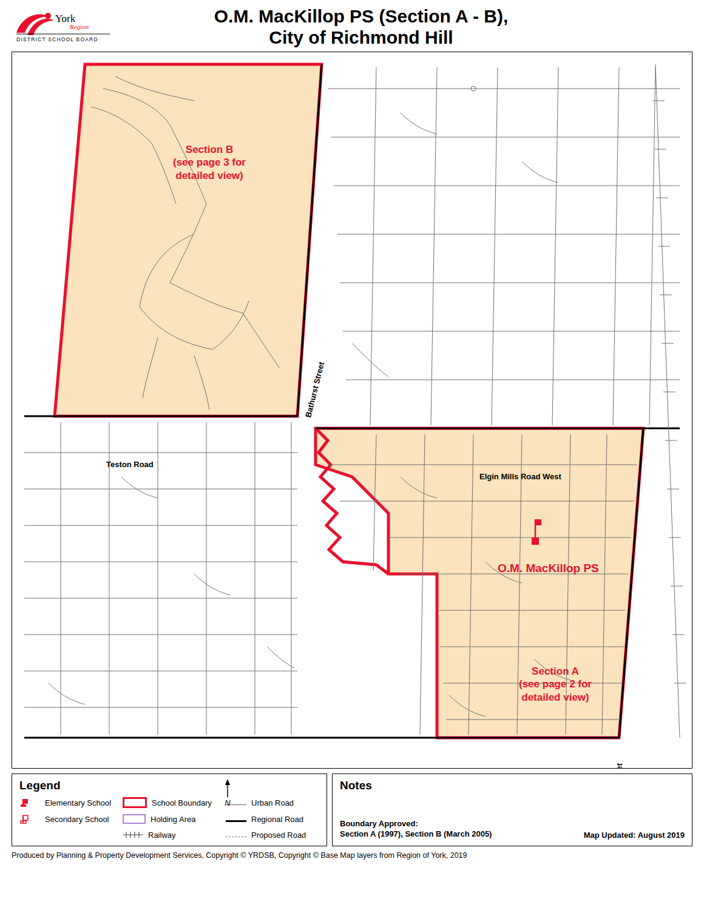York Region DISTRICT SCHOOL BOARD
O.M. MacKillop PS (Section A - B),
City of Richmond Hill
Section B
(see page 3 for
detailed view)
Section A
(see page 2 for
detailed view)
O.M. MacKillop PS
Teston Road
Elgin Mills Road West
Major Mackenzie Drive West
Bathurst Street
Yonge Street
Legend
N
Elementary School
School Boundary
Urban Road
Secondary School
Holding Area
Regional Road
Railway
Proposed Road
Notes
Boundary Approved:
Section A (1997), Section B (March 2005)
Map Updated: August 2019
Produced by Planning & Property Development Services, Copyright © YRDSB, Copyright © Base Map layers from Region of York, 2019